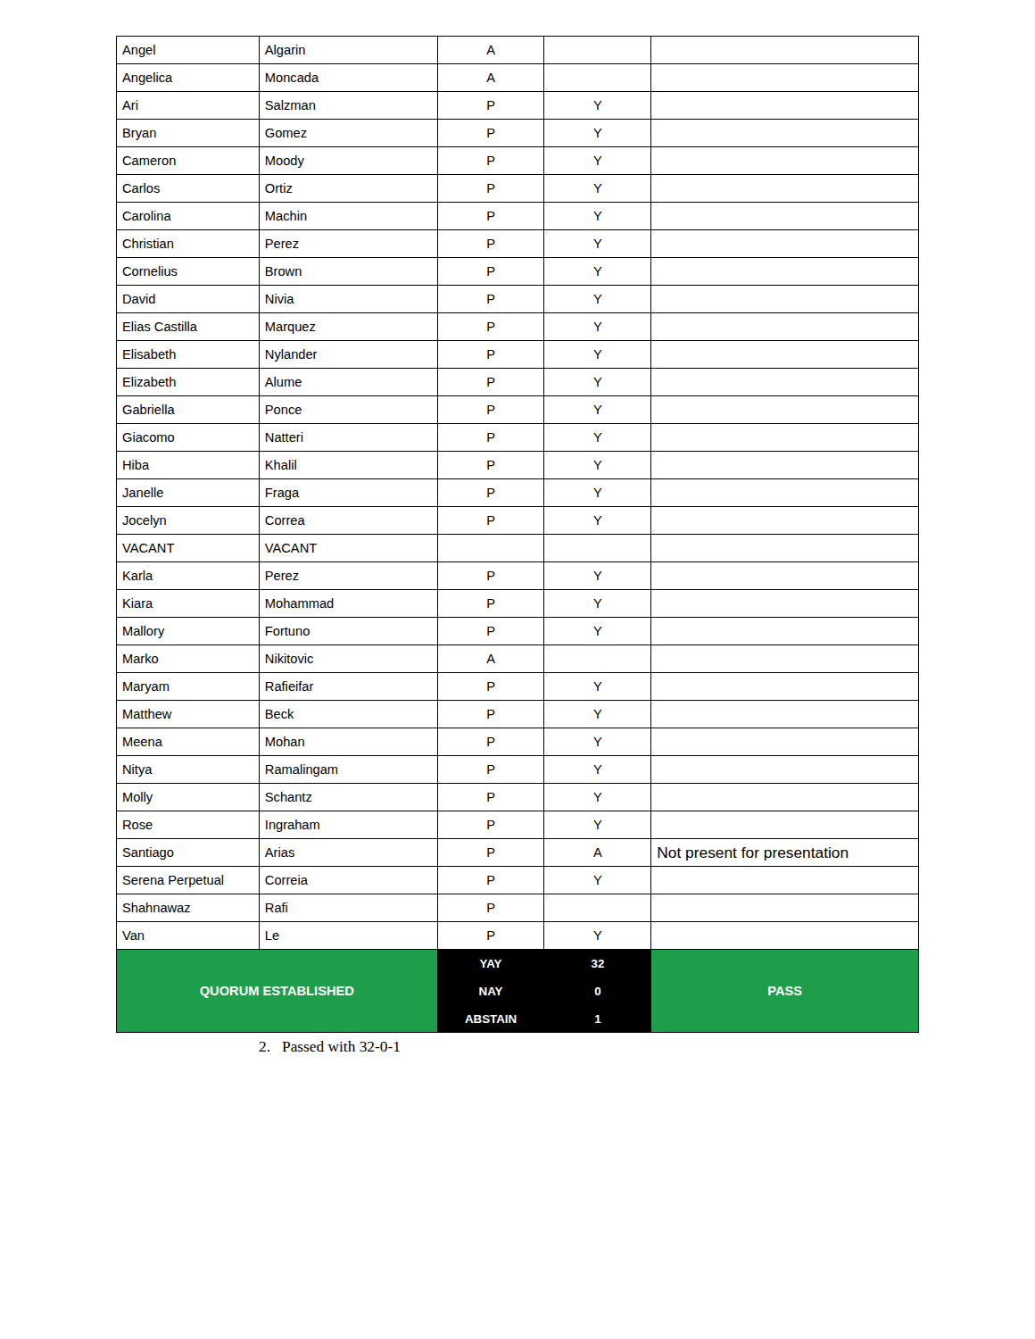| Angel | Algarin | A | | |
| Angelica | Moncada | A | | |
| Ari | Salzman | P | Y | |
| Bryan | Gomez | P | Y | |
| Cameron | Moody | P | Y | |
| Carlos | Ortiz | P | Y | |
| Carolina | Machin | P | Y | |
| Christian | Perez | P | Y | |
| Cornelius | Brown | P | Y | |
| David | Nivia | P | Y | |
| Elias Castilla | Marquez | P | Y | |
| Elisabeth | Nylander | P | Y | |
| Elizabeth | Alume | P | Y | |
| Gabriella | Ponce | P | Y | |
| Giacomo | Natteri | P | Y | |
| Hiba | Khalil | P | Y | |
| Janelle | Fraga | P | Y | |
| Jocelyn | Correa | P | Y | |
| VACANT | VACANT | | | |
| Karla | Perez | P | Y | |
| Kiara | Mohammad | P | Y | |
| Mallory | Fortuno | P | Y | |
| Marko | Nikitovic | A | | |
| Maryam | Rafieifar | P | Y | |
| Matthew | Beck | P | Y | |
| Meena | Mohan | P | Y | |
| Nitya | Ramalingam | P | Y | |
| Molly | Schantz | P | Y | |
| Rose | Ingraham | P | Y | |
| Santiago | Arias | P | A | Not present for presentation |
| Serena Perpetual | Correia | P | Y | |
| Shahnawaz | Rafi | P | | |
| Van | Le | P | Y | |
| QUORUM ESTABLISHED | YAY | 32 | PASS |
| NAY | 0 |
| ABSTAIN | 1 |
2. Passed with 32-0-1